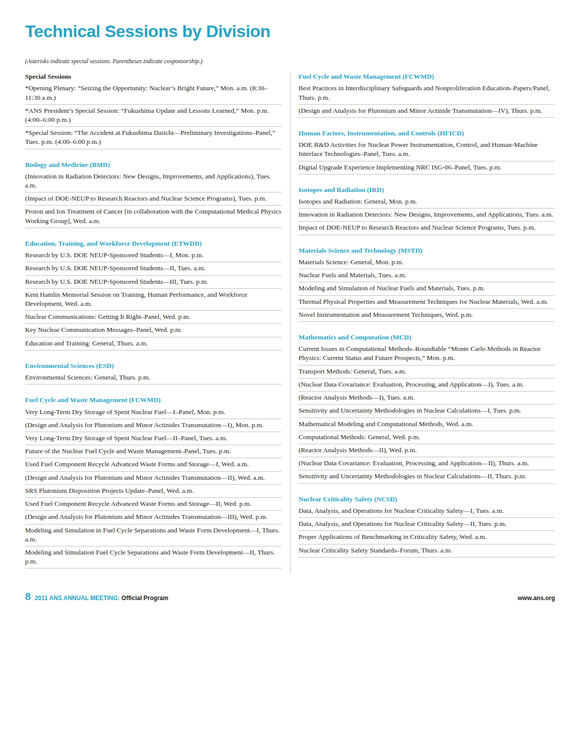Technical Sessions by Division
(Asterisks indicate special sessions. Parentheses indicate cosponsorship.)
Special Sessions
*Opening Plenary: “Seizing the Opportunity: Nuclear’s Bright Future,” Mon. a.m. (8:30–11:30 a.m.)
*ANS President’s Special Session: “Fukushima Update and Lessons Learned,” Mon. p.m. (4:00–6:00 p.m.)
*Special Session: “The Accident at Fukushima Daiichi—Preliminary Investigations–Panel,” Tues. p.m. (4:00–6:00 p.m.)
Biology and Medicine (BMD)
(Innovation in Radiation Detectors: New Designs, Improvements, and Applications), Tues. a.m.
(Impact of DOE-NEUP to Research Reactors and Nuclear Science Programs), Tues. p.m.
Proton and Ion Treatment of Cancer [in collaboration with the Computational Medical Physics Working Group], Wed. a.m.
Education, Training, and Workforce Development (ETWDD)
Research by U.S. DOE NEUP-Sponsored Students—I, Mon. p.m.
Research by U.S. DOE NEUP-Sponsored Students—II, Tues. a.m.
Research by U.S. DOE NEUP-Sponsored Students—III, Tues. p.m.
Kent Hamlin Memorial Session on Training, Human Performance, and Workforce Development, Wed. a.m.
Nuclear Communications: Getting It Right–Panel, Wed. p.m.
Key Nuclear Communication Messages–Panel, Wed. p.m.
Education and Training: General, Thurs. a.m.
Environmental Sciences (ESD)
Environmental Sciences: General, Thurs. p.m.
Fuel Cycle and Waste Management (FCWMD)
Very Long-Term Dry Storage of Spent Nuclear Fuel—I–Panel, Mon. p.m.
(Design and Analysis for Plutonium and Minor Actinides Transmutation—I), Mon. p.m.
Very Long-Term Dry Storage of Spent Nuclear Fuel—II–Panel, Tues. a.m.
Future of the Nuclear Fuel Cycle and Waste Management–Panel, Tues. p.m.
Used Fuel Component Recycle Advanced Waste Forms and Storage—I, Wed. a.m.
(Design and Analysis for Plutonium and Minor Actinides Transmutation—II), Wed. a.m.
SRS Plutonium Disposition Projects Update–Panel, Wed. a.m.
Used Fuel Component Recycle Advanced Waste Forms and Storage—II, Wed. p.m.
(Design and Analysis for Plutonium and Minor Actinides Transmutation—III), Wed. p.m.
Modeling and Simulation in Fuel Cycle Separations and Waste Form Development—I, Thurs. a.m.
Modeling and Simulation Fuel Cycle Separations and Waste Form Development—II, Thurs. p.m.
Fuel Cycle and Waste Management (FCWMD)
Best Practices in Interdisciplinary Safeguards and Nonproliferation Education–Papers/Panel, Thurs. p.m.
(Design and Analysis for Plutonium and Minor Actinide Transmutation—IV), Thurs. p.m.
Human Factors, Instrumentation, and Controls (HFICD)
DOE R&D Activities for Nuclear Power Instrumentation, Control, and Human-Machine Interface Technologies–Panel, Tues. a.m.
Digital Upgrade Experience Implementing NRC ISG-06–Panel, Tues. p.m.
Isotopes and Radiation (IRD)
Isotopes and Radiation: General, Mon. p.m.
Innovation in Radiation Detectors: New Designs, Improvements, and Applications, Tues. a.m.
Impact of DOE-NEUP to Research Reactors and Nuclear Science Programs, Tues. p.m.
Materials Science and Technology (MSTD)
Materials Science: General, Mon. p.m.
Nuclear Fuels and Materials, Tues. a.m.
Modeling and Simulation of Nuclear Fuels and Materials, Tues. p.m.
Thermal Physical Properties and Measurement Techniques for Nuclear Materials, Wed. a.m.
Novel Instrumentation and Measurement Techniques, Wed. p.m.
Mathematics and Computation (MCD)
Current Issues in Computational Methods–Roundtable “Monte Carlo Methods in Reactor Physics: Current Status and Future Prospects,” Mon. p.m.
Transport Methods: General, Tues. a.m.
(Nuclear Data Covariance: Evaluation, Processing, and Application—I), Tues. a.m.
(Reactor Analysis Methods—I), Tues. a.m.
Sensitivity and Uncertainty Methodologies in Nuclear Calculations—I, Tues. p.m.
Mathematical Modeling and Computational Methods, Wed. a.m.
Computational Methods: General, Wed. p.m.
(Reactor Analysis Methods—II), Wed. p.m.
(Nuclear Data Covariance: Evaluation, Processing, and Application—II), Thurs. a.m.
Sensitivity and Uncertainty Methodologies in Nuclear Calculations—II, Thurs. p.m.
Nuclear Criticality Safety (NCSD)
Data, Analysis, and Operations for Nuclear Criticality Safety—I, Tues. a.m.
Data, Analysis, and Operations for Nuclear Criticality Safety—II, Tues. p.m.
Proper Applications of Benchmarking in Criticality Safety, Wed. a.m.
Nuclear Criticality Safety Standards–Forum, Thurs. a.m.
82011 ANS ANNUAL MEETING: Official Program
www.ans.org